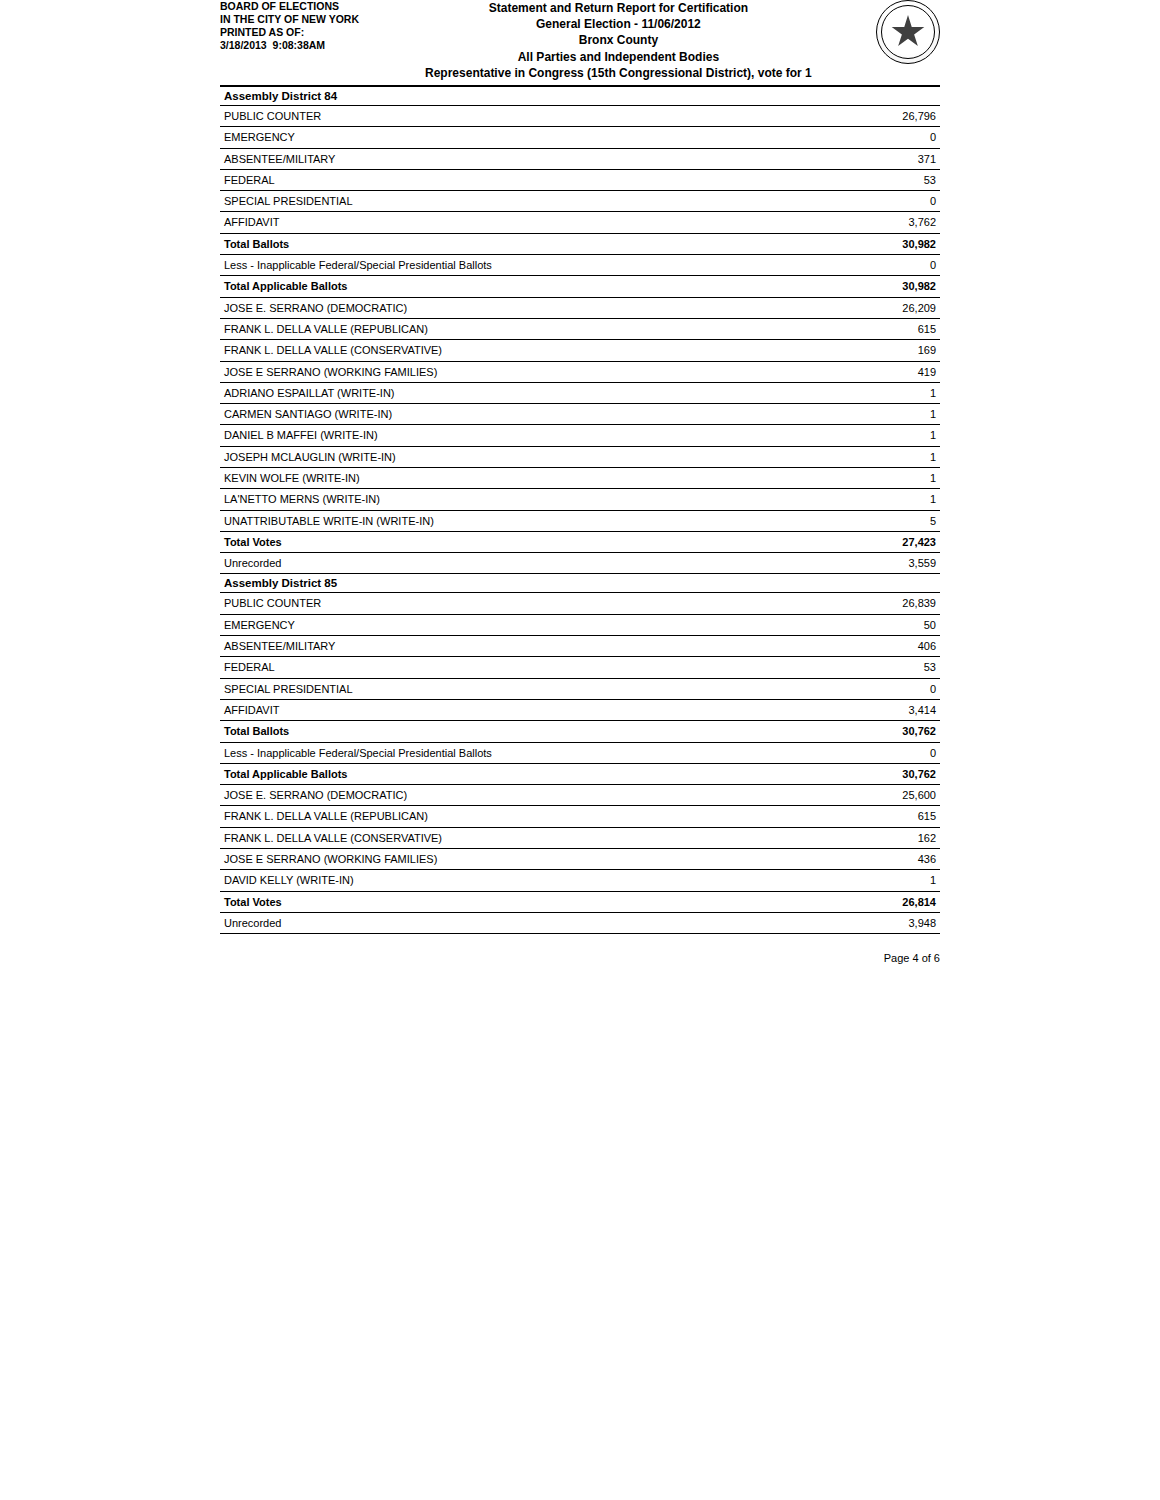BOARD OF ELECTIONS
IN THE CITY OF NEW YORK
PRINTED AS OF:
3/18/2013 9:08:38AM
Statement and Return Report for Certification
General Election - 11/06/2012
Bronx County
All Parties and Independent Bodies
Representative in Congress (15th Congressional District), vote for 1
Assembly District 84
| PUBLIC COUNTER | 26,796 |
| EMERGENCY | 0 |
| ABSENTEE/MILITARY | 371 |
| FEDERAL | 53 |
| SPECIAL PRESIDENTIAL | 0 |
| AFFIDAVIT | 3,762 |
| Total Ballots | 30,982 |
| Less - Inapplicable Federal/Special Presidential Ballots | 0 |
| Total Applicable Ballots | 30,982 |
| JOSE E. SERRANO (DEMOCRATIC) | 26,209 |
| FRANK L. DELLA VALLE (REPUBLICAN) | 615 |
| FRANK L. DELLA VALLE (CONSERVATIVE) | 169 |
| JOSE E SERRANO (WORKING FAMILIES) | 419 |
| ADRIANO ESPAILLAT (WRITE-IN) | 1 |
| CARMEN SANTIAGO (WRITE-IN) | 1 |
| DANIEL B MAFFEI (WRITE-IN) | 1 |
| JOSEPH MCLAUGLIN (WRITE-IN) | 1 |
| KEVIN WOLFE (WRITE-IN) | 1 |
| LA'NETTO MERNS (WRITE-IN) | 1 |
| UNATTRIBUTABLE WRITE-IN (WRITE-IN) | 5 |
| Total Votes | 27,423 |
| Unrecorded | 3,559 |
Assembly District 85
| PUBLIC COUNTER | 26,839 |
| EMERGENCY | 50 |
| ABSENTEE/MILITARY | 406 |
| FEDERAL | 53 |
| SPECIAL PRESIDENTIAL | 0 |
| AFFIDAVIT | 3,414 |
| Total Ballots | 30,762 |
| Less - Inapplicable Federal/Special Presidential Ballots | 0 |
| Total Applicable Ballots | 30,762 |
| JOSE E. SERRANO (DEMOCRATIC) | 25,600 |
| FRANK L. DELLA VALLE (REPUBLICAN) | 615 |
| FRANK L. DELLA VALLE (CONSERVATIVE) | 162 |
| JOSE E SERRANO (WORKING FAMILIES) | 436 |
| DAVID KELLY (WRITE-IN) | 1 |
| Total Votes | 26,814 |
| Unrecorded | 3,948 |
Page 4 of 6